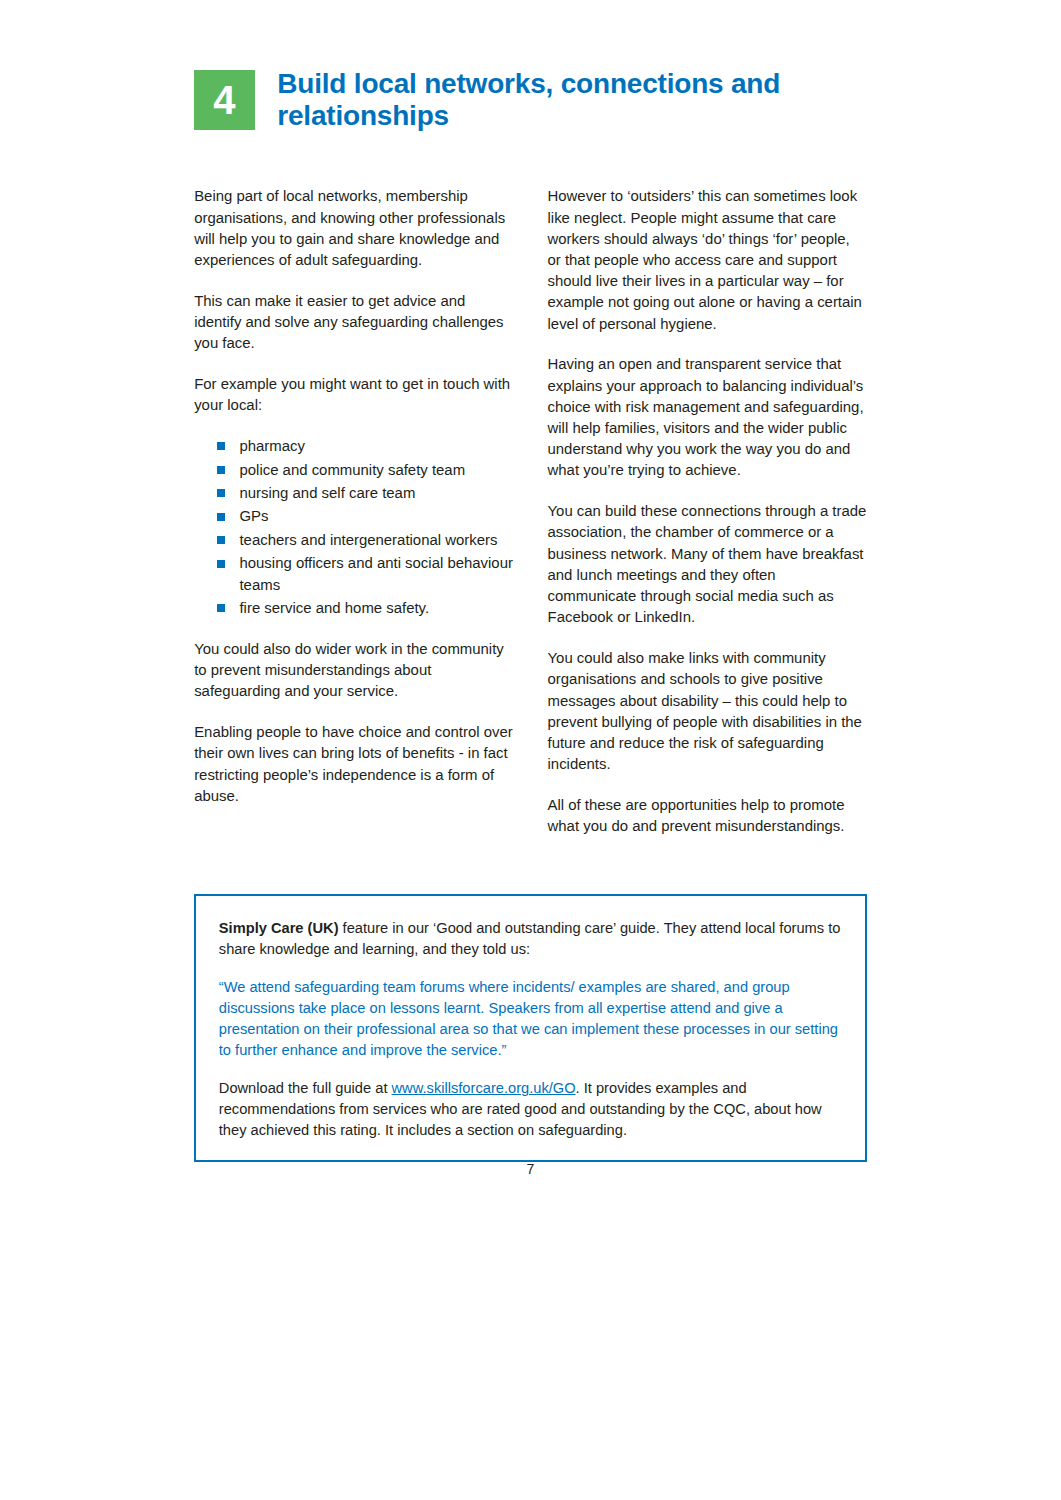4
Build local networks, connections and relationships
Being part of local networks, membership organisations, and knowing other professionals will help you to gain and share knowledge and experiences of adult safeguarding.
This can make it easier to get advice and identify and solve any safeguarding challenges you face.
For example you might want to get in touch with your local:
pharmacy
police and community safety team
nursing and self care team
GPs
teachers and intergenerational workers
housing officers and anti social behaviour teams
fire service and home safety.
You could also do wider work in the community to prevent misunderstandings about safeguarding and your service.
Enabling people to have choice and control over their own lives can bring lots of benefits - in fact restricting people’s independence is a form of abuse.
However to ‘outsiders’ this can sometimes look like neglect. People might assume that care workers should always ‘do’ things ‘for’ people, or that people who access care and support should live their lives in a particular way – for example not going out alone or having a certain level of personal hygiene.
Having an open and transparent service that explains your approach to balancing individual’s choice with risk management and safeguarding, will help families, visitors and the wider public understand why you work the way you do and what you’re trying to achieve.
You can build these connections through a trade association, the chamber of commerce or a business network. Many of them have breakfast and lunch meetings and they often communicate through social media such as Facebook or LinkedIn.
You could also make links with community organisations and schools to give positive messages about disability – this could help to prevent bullying of people with disabilities in the future and reduce the risk of safeguarding incidents.
All of these are opportunities help to promote what you do and prevent misunderstandings.
Simply Care (UK) feature in our ‘Good and outstanding care’ guide. They attend local forums to share knowledge and learning, and they told us:
“We attend safeguarding team forums where incidents/ examples are shared, and group discussions take place on lessons learnt. Speakers from all expertise attend and give a presentation on their professional area so that we can implement these processes in our setting to further enhance and improve the service.”
Download the full guide at www.skillsforcare.org.uk/GO. It provides examples and recommendations from services who are rated good and outstanding by the CQC, about how they achieved this rating. It includes a section on safeguarding.
7